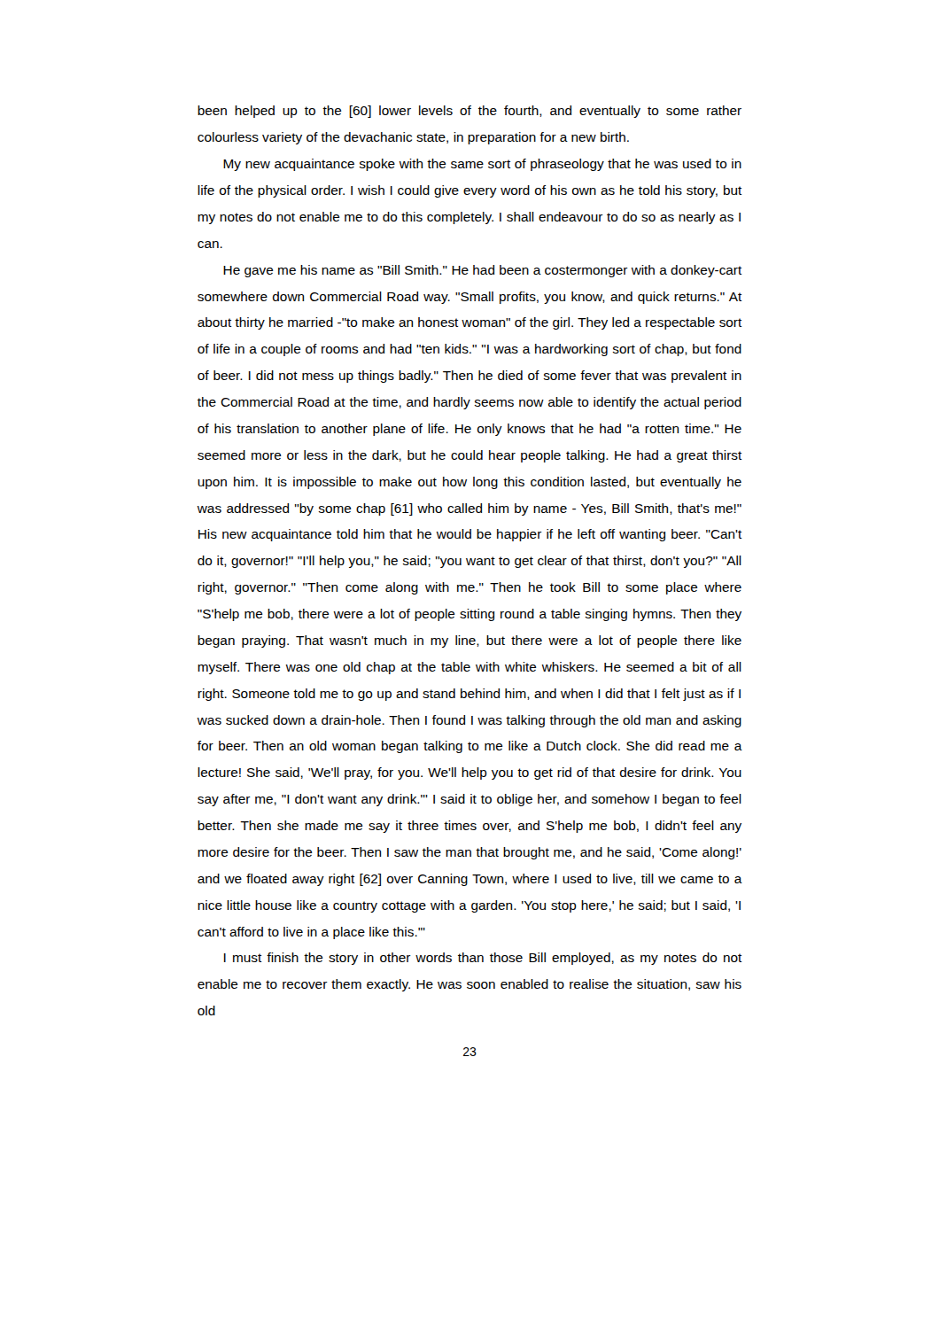been helped up to the [60] lower levels of the fourth, and eventually to some rather colourless variety of the devachanic state, in preparation for a new birth.
My new acquaintance spoke with the same sort of phraseology that he was used to in life of the physical order. I wish I could give every word of his own as he told his story, but my notes do not enable me to do this completely. I shall endeavour to do so as nearly as I can.
He gave me his name as "Bill Smith." He had been a costermonger with a donkey-cart somewhere down Commercial Road way. "Small profits, you know, and quick returns." At about thirty he married -"to make an honest woman" of the girl. They led a respectable sort of life in a couple of rooms and had "ten kids." "I was a hardworking sort of chap, but fond of beer. I did not mess up things badly." Then he died of some fever that was prevalent in the Commercial Road at the time, and hardly seems now able to identify the actual period of his translation to another plane of life. He only knows that he had "a rotten time." He seemed more or less in the dark, but he could hear people talking. He had a great thirst upon him. It is impossible to make out how long this condition lasted, but eventually he was addressed "by some chap [61] who called him by name - Yes, Bill Smith, that's me!" His new acquaintance told him that he would be happier if he left off wanting beer. "Can't do it, governor!" "I'll help you," he said; "you want to get clear of that thirst, don't you?" "All right, governor." "Then come along with me." Then he took Bill to some place where "S'help me bob, there were a lot of people sitting round a table singing hymns. Then they began praying. That wasn't much in my line, but there were a lot of people there like myself. There was one old chap at the table with white whiskers. He seemed a bit of all right. Someone told me to go up and stand behind him, and when I did that I felt just as if I was sucked down a drain-hole. Then I found I was talking through the old man and asking for beer. Then an old woman began talking to me like a Dutch clock. She did read me a lecture! She said, 'We'll pray, for you. We'll help you to get rid of that desire for drink. You say after me, "I don't want any drink."' I said it to oblige her, and somehow I began to feel better. Then she made me say it three times over, and S'help me bob, I didn't feel any more desire for the beer. Then I saw the man that brought me, and he said, 'Come along!' and we floated away right [62] over Canning Town, where I used to live, till we came to a nice little house like a country cottage with a garden. 'You stop here,' he said; but I said, 'I can't afford to live in a place like this.'"
I must finish the story in other words than those Bill employed, as my notes do not enable me to recover them exactly. He was soon enabled to realise the situation, saw his old
23